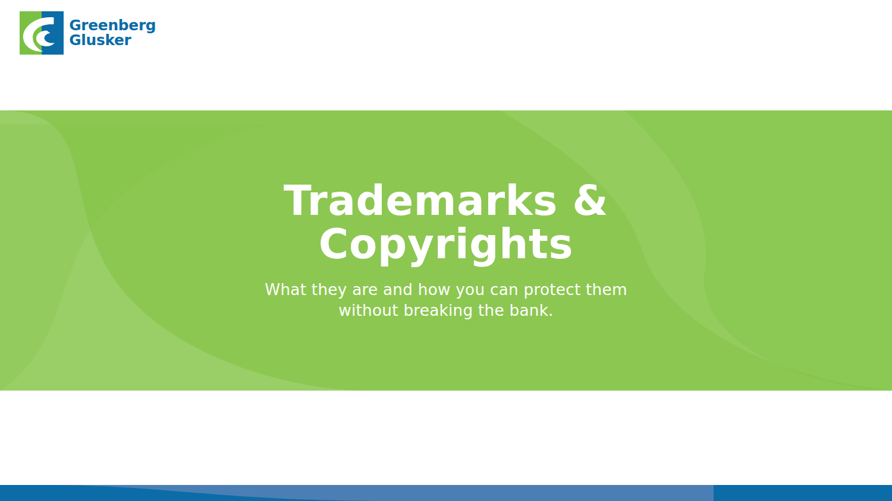Greenberg Glusker
Trademarks & Copyrights
What they are and how you can protect them
without breaking the bank.